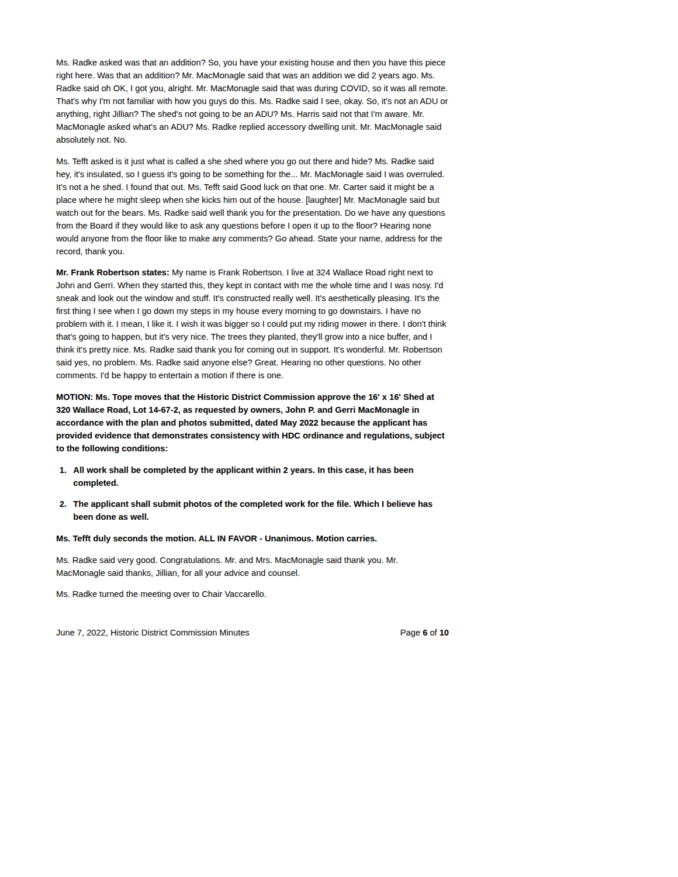Ms. Radke asked was that an addition? So, you have your existing house and then you have this piece right here. Was that an addition? Mr. MacMonagle said that was an addition we did 2 years ago. Ms. Radke said oh OK, I got you, alright. Mr. MacMonagle said that was during COVID, so it was all remote. That's why I'm not familiar with how you guys do this. Ms. Radke said I see, okay. So, it's not an ADU or anything, right Jillian? The shed's not going to be an ADU? Ms. Harris said not that I'm aware. Mr. MacMonagle asked what's an ADU? Ms. Radke replied accessory dwelling unit. Mr. MacMonagle said absolutely not. No.
Ms. Tefft asked is it just what is called a she shed where you go out there and hide? Ms. Radke said hey, it's insulated, so I guess it's going to be something for the... Mr. MacMonagle said I was overruled. It's not a he shed. I found that out. Ms. Tefft said Good luck on that one. Mr. Carter said it might be a place where he might sleep when she kicks him out of the house. [laughter] Mr. MacMonagle said but watch out for the bears. Ms. Radke said well thank you for the presentation. Do we have any questions from the Board if they would like to ask any questions before I open it up to the floor? Hearing none would anyone from the floor like to make any comments? Go ahead. State your name, address for the record, thank you.
Mr. Frank Robertson states: My name is Frank Robertson. I live at 324 Wallace Road right next to John and Gerri. When they started this, they kept in contact with me the whole time and I was nosy. I'd sneak and look out the window and stuff. It's constructed really well. It's aesthetically pleasing. It's the first thing I see when I go down my steps in my house every morning to go downstairs. I have no problem with it. I mean, I like it. I wish it was bigger so I could put my riding mower in there. I don't think that's going to happen, but it's very nice. The trees they planted, they'll grow into a nice buffer, and I think it's pretty nice. Ms. Radke said thank you for coming out in support. It's wonderful. Mr. Robertson said yes, no problem. Ms. Radke said anyone else? Great. Hearing no other questions. No other comments. I'd be happy to entertain a motion if there is one.
MOTION: Ms. Tope moves that the Historic District Commission approve the 16' x 16' Shed at 320 Wallace Road, Lot 14-67-2, as requested by owners, John P. and Gerri MacMonagle in accordance with the plan and photos submitted, dated May 2022 because the applicant has provided evidence that demonstrates consistency with HDC ordinance and regulations, subject to the following conditions:
All work shall be completed by the applicant within 2 years. In this case, it has been completed.
The applicant shall submit photos of the completed work for the file. Which I believe has been done as well.
Ms. Tefft duly seconds the motion. ALL IN FAVOR - Unanimous. Motion carries.
Ms. Radke said very good. Congratulations. Mr. and Mrs. MacMonagle said thank you. Mr. MacMonagle said thanks, Jillian, for all your advice and counsel.
Ms. Radke turned the meeting over to Chair Vaccarello.
June 7, 2022, Historic District Commission Minutes Page 6 of 10